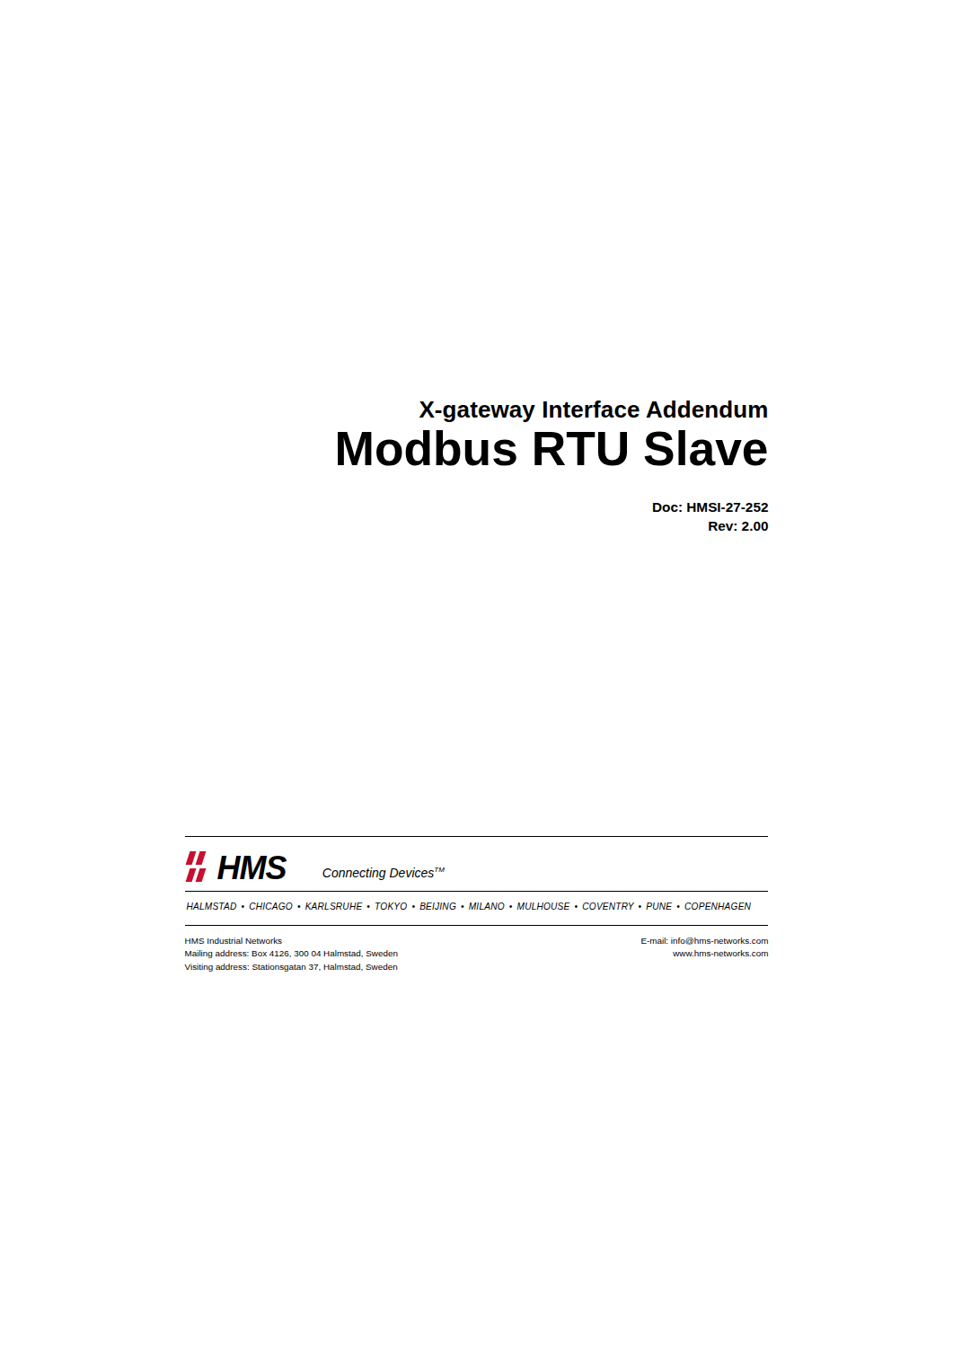X-gateway Interface Addendum
Modbus RTU Slave
Doc: HMSI-27-252
Rev: 2.00
HMS
Connecting DevicesTM
HALMSTAD • CHICAGO • KARLSRUHE • TOKYO • BEIJING • MILANO • MULHOUSE • COVENTRY • PUNE • COPENHAGEN
HMS Industrial Networks
Mailing address: Box 4126, 300 04 Halmstad, Sweden
Visiting address: Stationsgatan 37, Halmstad, Sweden
E-mail: info@hms-networks.com
www.hms-networks.com